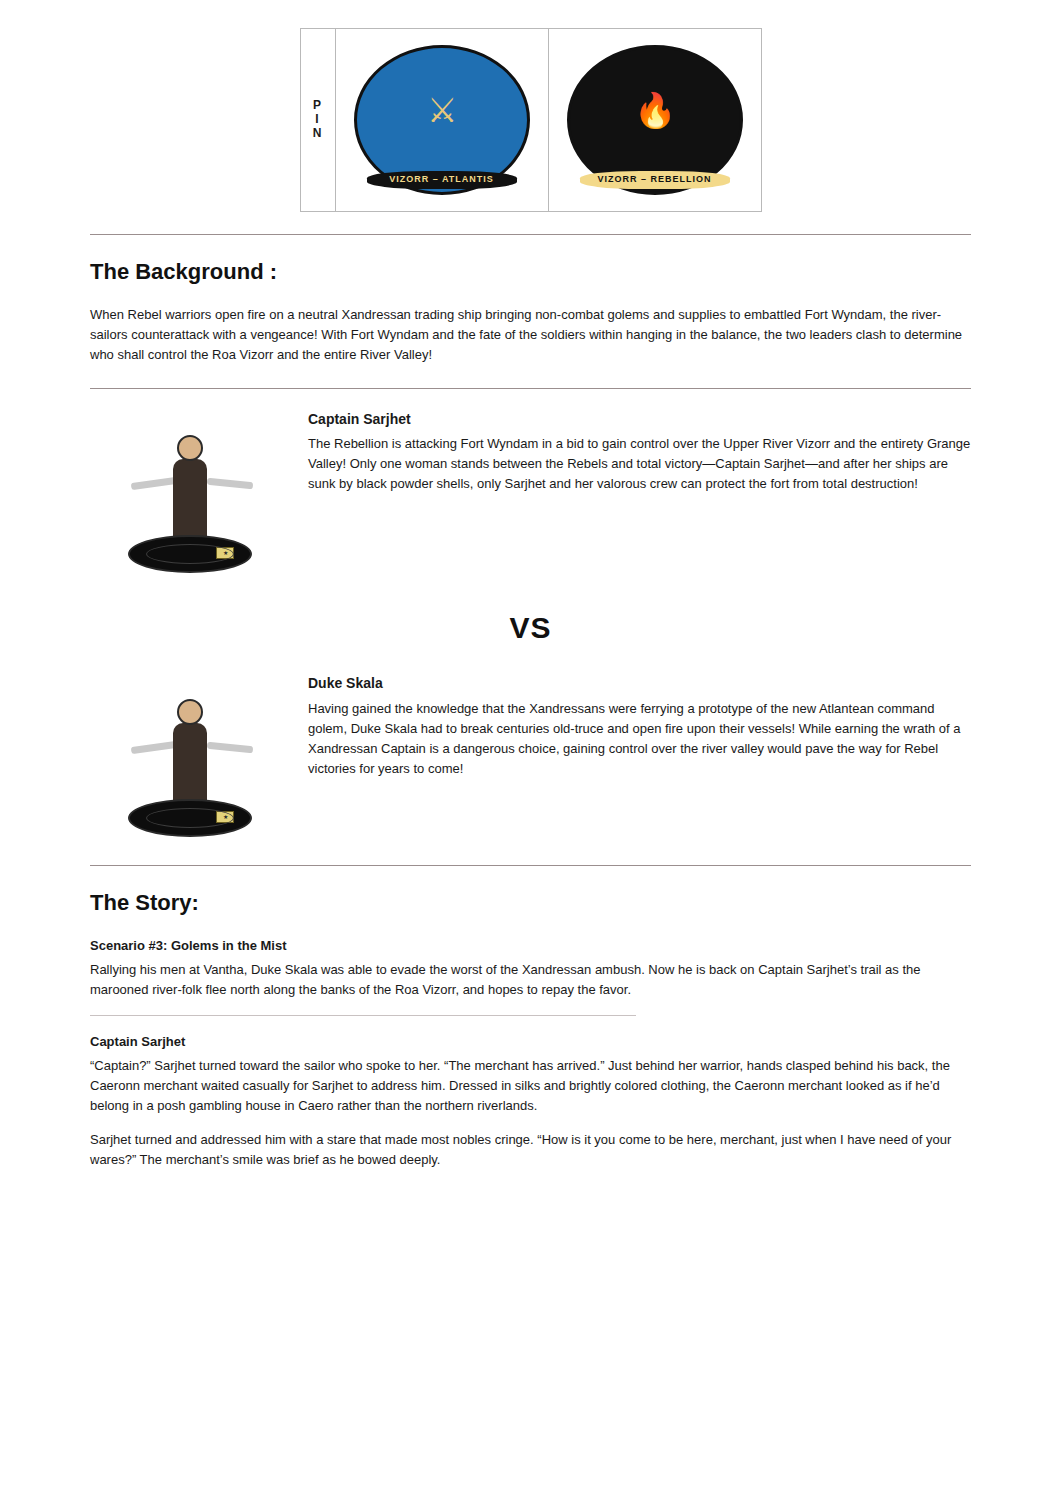| P I N | ⚔ VIZORR – ATLANTIS | 🔥 VIZORR – REBELLION |
The Background :
When Rebel warriors open fire on a neutral Xandressan trading ship bringing non-combat golems and supplies to embattled Fort Wyndam, the river-sailors counterattack with a vengeance! With Fort Wyndam and the fate of the soldiers within hanging in the balance, the two leaders clash to determine who shall control the Roa Vizorr and the entire River Valley!
★
Captain Sarjhet
The Rebellion is attacking Fort Wyndam in a bid to gain control over the Upper River Vizorr and the entirety Grange Valley! Only one woman stands between the Rebels and total victory—Captain Sarjhet—and after her ships are sunk by black powder shells, only Sarjhet and her valorous crew can protect the fort from total destruction!
VS
★
Duke Skala
Having gained the knowledge that the Xandressans were ferrying a prototype of the new Atlantean command golem, Duke Skala had to break centuries old-truce and open fire upon their vessels! While earning the wrath of a Xandressan Captain is a dangerous choice, gaining control over the river valley would pave the way for Rebel victories for years to come!
The Story:
Scenario #3: Golems in the Mist
Rallying his men at Vantha, Duke Skala was able to evade the worst of the Xandressan ambush. Now he is back on Captain Sarjhet’s trail as the marooned river-folk flee north along the banks of the Roa Vizorr, and hopes to repay the favor.
Captain Sarjhet
“Captain?” Sarjhet turned toward the sailor who spoke to her. “The merchant has arrived.” Just behind her warrior, hands clasped behind his back, the Caeronn merchant waited casually for Sarjhet to address him. Dressed in silks and brightly colored clothing, the Caeronn merchant looked as if he’d belong in a posh gambling house in Caero rather than the northern riverlands.
Sarjhet turned and addressed him with a stare that made most nobles cringe. “How is it you come to be here, merchant, just when I have need of your wares?” The merchant’s smile was brief as he bowed deeply.